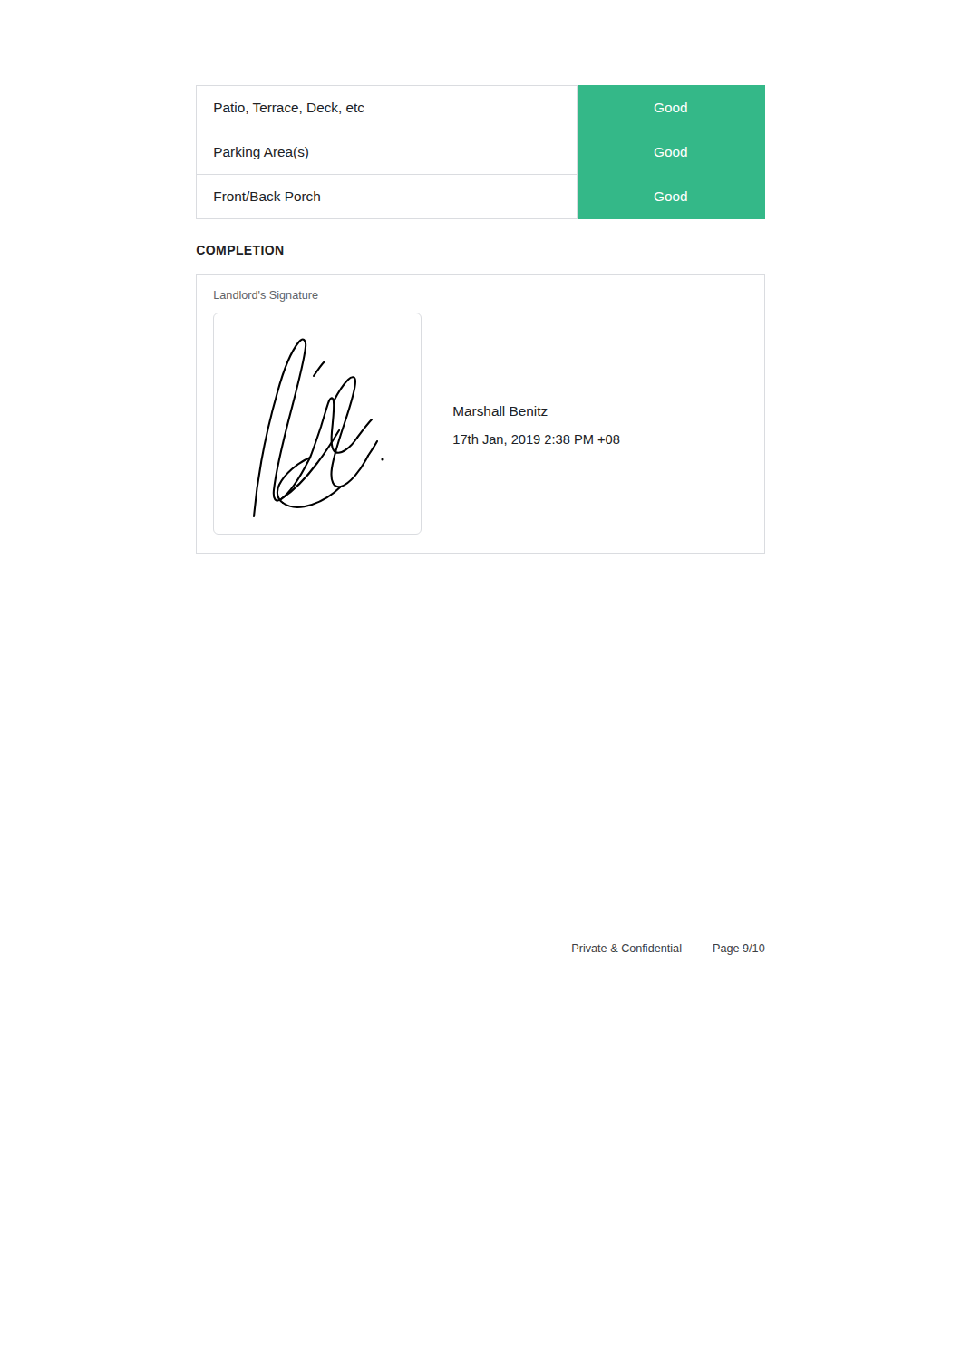| Patio, Terrace, Deck, etc | Good |
| Parking Area(s) | Good |
| Front/Back Porch | Good |
COMPLETION
Landlord's Signature
Marshall Benitz
17th Jan, 2019 2:38 PM +08
Private & Confidential Page 9/10